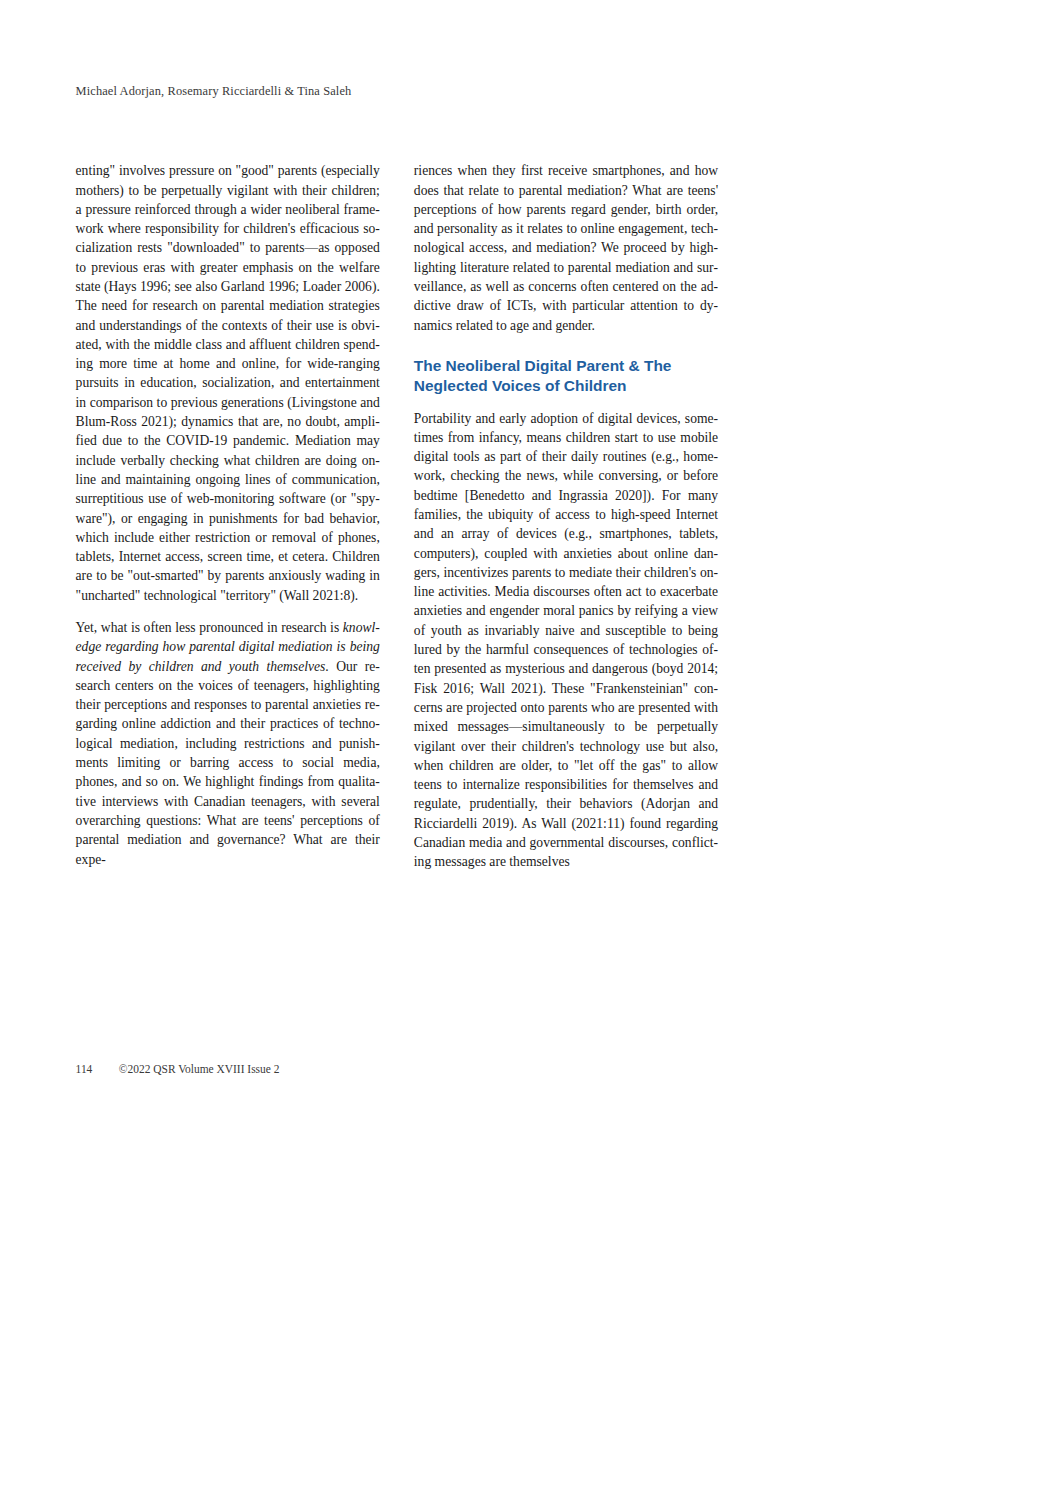Michael Adorjan, Rosemary Ricciardelli & Tina Saleh
enting" involves pressure on "good" parents (especially mothers) to be perpetually vigilant with their children; a pressure reinforced through a wider neoliberal framework where responsibility for children's efficacious socialization rests "downloaded" to parents—as opposed to previous eras with greater emphasis on the welfare state (Hays 1996; see also Garland 1996; Loader 2006). The need for research on parental mediation strategies and understandings of the contexts of their use is obviated, with the middle class and affluent children spending more time at home and online, for wide-ranging pursuits in education, socialization, and entertainment in comparison to previous generations (Livingstone and Blum-Ross 2021); dynamics that are, no doubt, amplified due to the COVID-19 pandemic. Mediation may include verbally checking what children are doing online and maintaining ongoing lines of communication, surreptitious use of web-monitoring software (or "spyware"), or engaging in punishments for bad behavior, which include either restriction or removal of phones, tablets, Internet access, screen time, et cetera. Children are to be "out-smarted" by parents anxiously wading in "uncharted" technological "territory" (Wall 2021:8).
Yet, what is often less pronounced in research is knowledge regarding how parental digital mediation is being received by children and youth themselves. Our research centers on the voices of teenagers, highlighting their perceptions and responses to parental anxieties regarding online addiction and their practices of technological mediation, including restrictions and punishments limiting or barring access to social media, phones, and so on. We highlight findings from qualitative interviews with Canadian teenagers, with several overarching questions: What are teens' perceptions of parental mediation and governance? What are their expe-
riences when they first receive smartphones, and how does that relate to parental mediation? What are teens' perceptions of how parents regard gender, birth order, and personality as it relates to online engagement, technological access, and mediation? We proceed by highlighting literature related to parental mediation and surveillance, as well as concerns often centered on the addictive draw of ICTs, with particular attention to dynamics related to age and gender.
The Neoliberal Digital Parent & The Neglected Voices of Children
Portability and early adoption of digital devices, sometimes from infancy, means children start to use mobile digital tools as part of their daily routines (e.g., homework, checking the news, while conversing, or before bedtime [Benedetto and Ingrassia 2020]). For many families, the ubiquity of access to high-speed Internet and an array of devices (e.g., smartphones, tablets, computers), coupled with anxieties about online dangers, incentivizes parents to mediate their children's online activities. Media discourses often act to exacerbate anxieties and engender moral panics by reifying a view of youth as invariably naive and susceptible to being lured by the harmful consequences of technologies often presented as mysterious and dangerous (boyd 2014; Fisk 2016; Wall 2021). These "Frankensteinian" concerns are projected onto parents who are presented with mixed messages—simultaneously to be perpetually vigilant over their children's technology use but also, when children are older, to "let off the gas" to allow teens to internalize responsibilities for themselves and regulate, prudentially, their behaviors (Adorjan and Ricciardelli 2019). As Wall (2021:11) found regarding Canadian media and governmental discourses, conflicting messages are themselves
114©2022 QSR Volume XVIII Issue 2